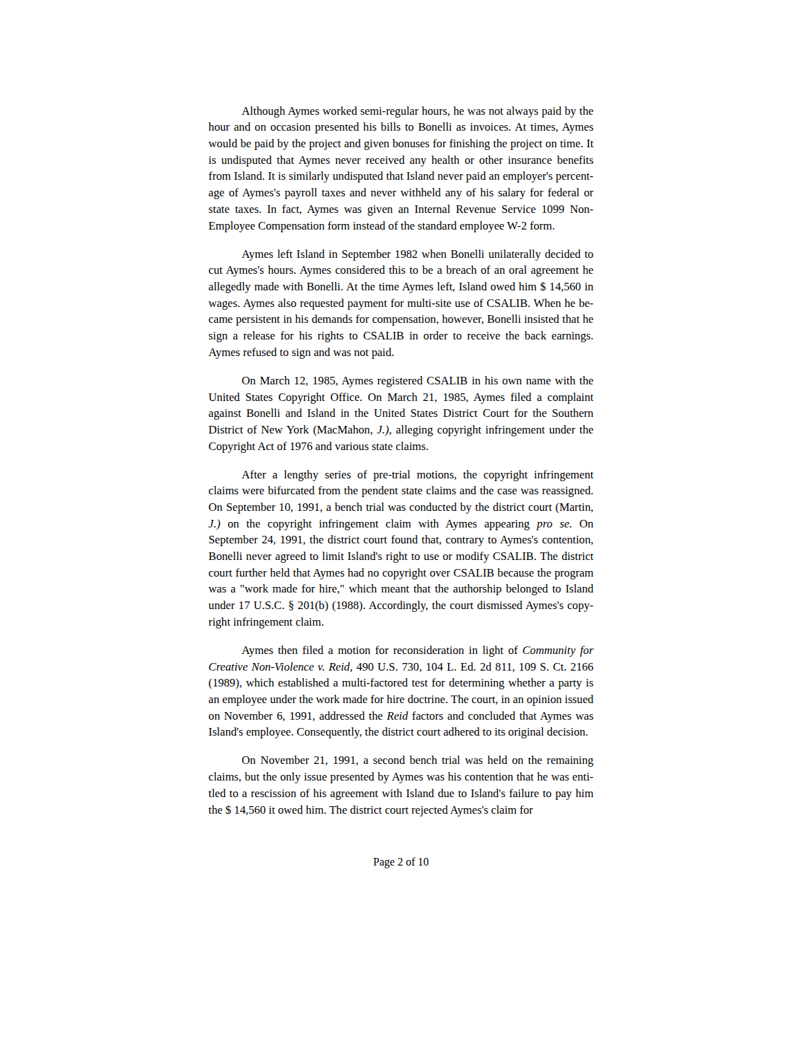Although Aymes worked semi-regular hours, he was not always paid by the hour and on occasion presented his bills to Bonelli as invoices. At times, Aymes would be paid by the project and given bonuses for finishing the project on time. It is undisputed that Aymes never received any health or other insurance benefits from Island. It is similarly undisputed that Island never paid an employer's percentage of Aymes's payroll taxes and never withheld any of his salary for federal or state taxes. In fact, Aymes was given an Internal Revenue Service 1099 Non-Employee Compensation form instead of the standard employee W-2 form.
Aymes left Island in September 1982 when Bonelli unilaterally decided to cut Aymes's hours. Aymes considered this to be a breach of an oral agreement he allegedly made with Bonelli. At the time Aymes left, Island owed him $ 14,560 in wages. Aymes also requested payment for multi-site use of CSALIB. When he became persistent in his demands for compensation, however, Bonelli insisted that he sign a release for his rights to CSALIB in order to receive the back earnings. Aymes refused to sign and was not paid.
On March 12, 1985, Aymes registered CSALIB in his own name with the United States Copyright Office. On March 21, 1985, Aymes filed a complaint against Bonelli and Island in the United States District Court for the Southern District of New York (MacMahon, J.), alleging copyright infringement under the Copyright Act of 1976 and various state claims.
After a lengthy series of pre-trial motions, the copyright infringement claims were bifurcated from the pendent state claims and the case was reassigned. On September 10, 1991, a bench trial was conducted by the district court (Martin, J.) on the copyright infringement claim with Aymes appearing pro se. On September 24, 1991, the district court found that, contrary to Aymes's contention, Bonelli never agreed to limit Island's right to use or modify CSALIB. The district court further held that Aymes had no copyright over CSALIB because the program was a "work made for hire," which meant that the authorship belonged to Island under 17 U.S.C. § 201(b) (1988). Accordingly, the court dismissed Aymes's copyright infringement claim.
Aymes then filed a motion for reconsideration in light of Community for Creative Non-Violence v. Reid, 490 U.S. 730, 104 L. Ed. 2d 811, 109 S. Ct. 2166 (1989), which established a multi-factored test for determining whether a party is an employee under the work made for hire doctrine. The court, in an opinion issued on November 6, 1991, addressed the Reid factors and concluded that Aymes was Island's employee. Consequently, the district court adhered to its original decision.
On November 21, 1991, a second bench trial was held on the remaining claims, but the only issue presented by Aymes was his contention that he was entitled to a rescission of his agreement with Island due to Island's failure to pay him the $ 14,560 it owed him. The district court rejected Aymes's claim for
Page 2 of 10